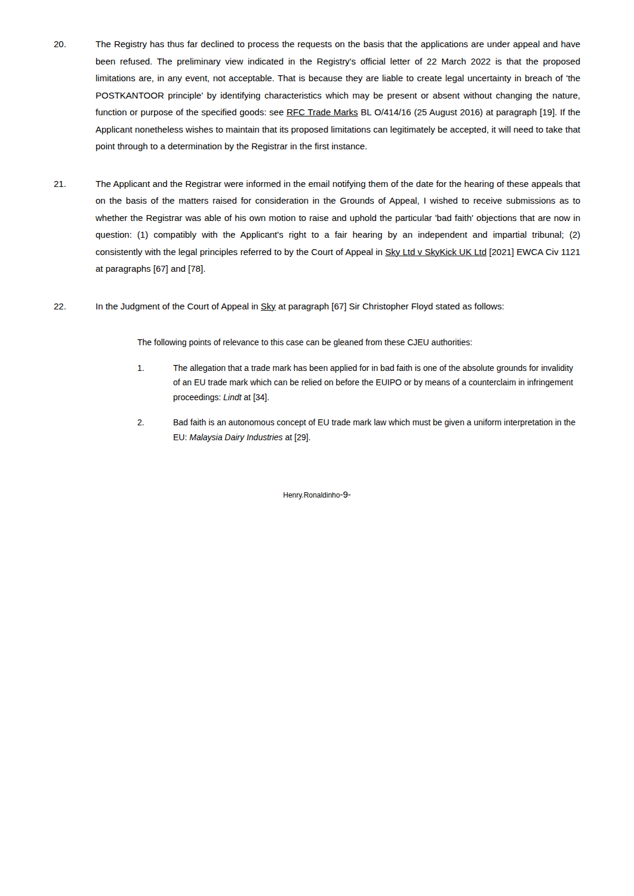20.
The Registry has thus far declined to process the requests on the basis that the applications are under appeal and have been refused. The preliminary view indicated in the Registry's official letter of 22 March 2022 is that the proposed limitations are, in any event, not acceptable. That is because they are liable to create legal uncertainty in breach of 'the POSTKANTOOR principle' by identifying characteristics which may be present or absent without changing the nature, function or purpose of the specified goods: see RFC Trade Marks BL O/414/16 (25 August 2016) at paragraph [19]. If the Applicant nonetheless wishes to maintain that its proposed limitations can legitimately be accepted, it will need to take that point through to a determination by the Registrar in the first instance.
21.
The Applicant and the Registrar were informed in the email notifying them of the date for the hearing of these appeals that on the basis of the matters raised for consideration in the Grounds of Appeal, I wished to receive submissions as to whether the Registrar was able of his own motion to raise and uphold the particular 'bad faith' objections that are now in question: (1) compatibly with the Applicant's right to a fair hearing by an independent and impartial tribunal; (2) consistently with the legal principles referred to by the Court of Appeal in Sky Ltd v SkyKick UK Ltd [2021] EWCA Civ 1121 at paragraphs [67] and [78].
22.
In the Judgment of the Court of Appeal in Sky at paragraph [67] Sir Christopher Floyd stated as follows:
The following points of relevance to this case can be gleaned from these CJEU authorities:
1.
The allegation that a trade mark has been applied for in bad faith is one of the absolute grounds for invalidity of an EU trade mark which can be relied on before the EUIPO or by means of a counterclaim in infringement proceedings: Lindt at [34].
2.
Bad faith is an autonomous concept of EU trade mark law which must be given a uniform interpretation in the EU: Malaysia Dairy Industries at [29].
Henry.Ronaldinho-9-